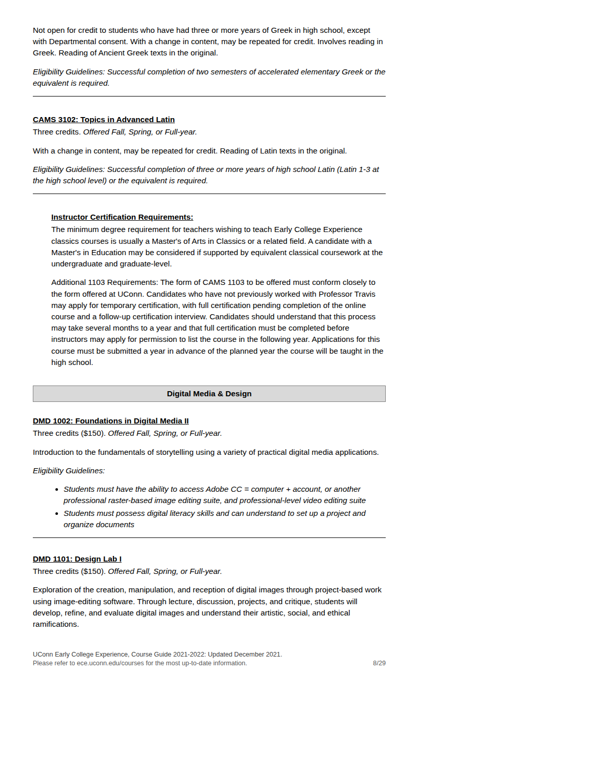Not open for credit to students who have had three or more years of Greek in high school, except with Departmental consent. With a change in content, may be repeated for credit. Involves reading in Greek. Reading of Ancient Greek texts in the original.
Eligibility Guidelines: Successful completion of two semesters of accelerated elementary Greek or the equivalent is required.
CAMS 3102: Topics in Advanced Latin
Three credits. Offered Fall, Spring, or Full-year.
With a change in content, may be repeated for credit. Reading of Latin texts in the original.
Eligibility Guidelines: Successful completion of three or more years of high school Latin (Latin 1-3 at the high school level) or the equivalent is required.
Instructor Certification Requirements:
The minimum degree requirement for teachers wishing to teach Early College Experience classics courses is usually a Master's of Arts in Classics or a related field. A candidate with a Master's in Education may be considered if supported by equivalent classical coursework at the undergraduate and graduate-level.
Additional 1103 Requirements: The form of CAMS 1103 to be offered must conform closely to the form offered at UConn. Candidates who have not previously worked with Professor Travis may apply for temporary certification, with full certification pending completion of the online course and a follow-up certification interview. Candidates should understand that this process may take several months to a year and that full certification must be completed before instructors may apply for permission to list the course in the following year. Applications for this course must be submitted a year in advance of the planned year the course will be taught in the high school.
Digital Media & Design
DMD 1002: Foundations in Digital Media II
Three credits ($150). Offered Fall, Spring, or Full-year.
Introduction to the fundamentals of storytelling using a variety of practical digital media applications.
Eligibility Guidelines:
Students must have the ability to access Adobe CC = computer + account, or another professional raster-based image editing suite, and professional-level video editing suite
Students must possess digital literacy skills and can understand to set up a project and organize documents
DMD 1101: Design Lab I
Three credits ($150). Offered Fall, Spring, or Full-year.
Exploration of the creation, manipulation, and reception of digital images through project-based work using image-editing software. Through lecture, discussion, projects, and critique, students will develop, refine, and evaluate digital images and understand their artistic, social, and ethical ramifications.
UConn Early College Experience, Course Guide 2021-2022: Updated December 2021.
Please refer to ece.uconn.edu/courses for the most up-to-date information.
8/29